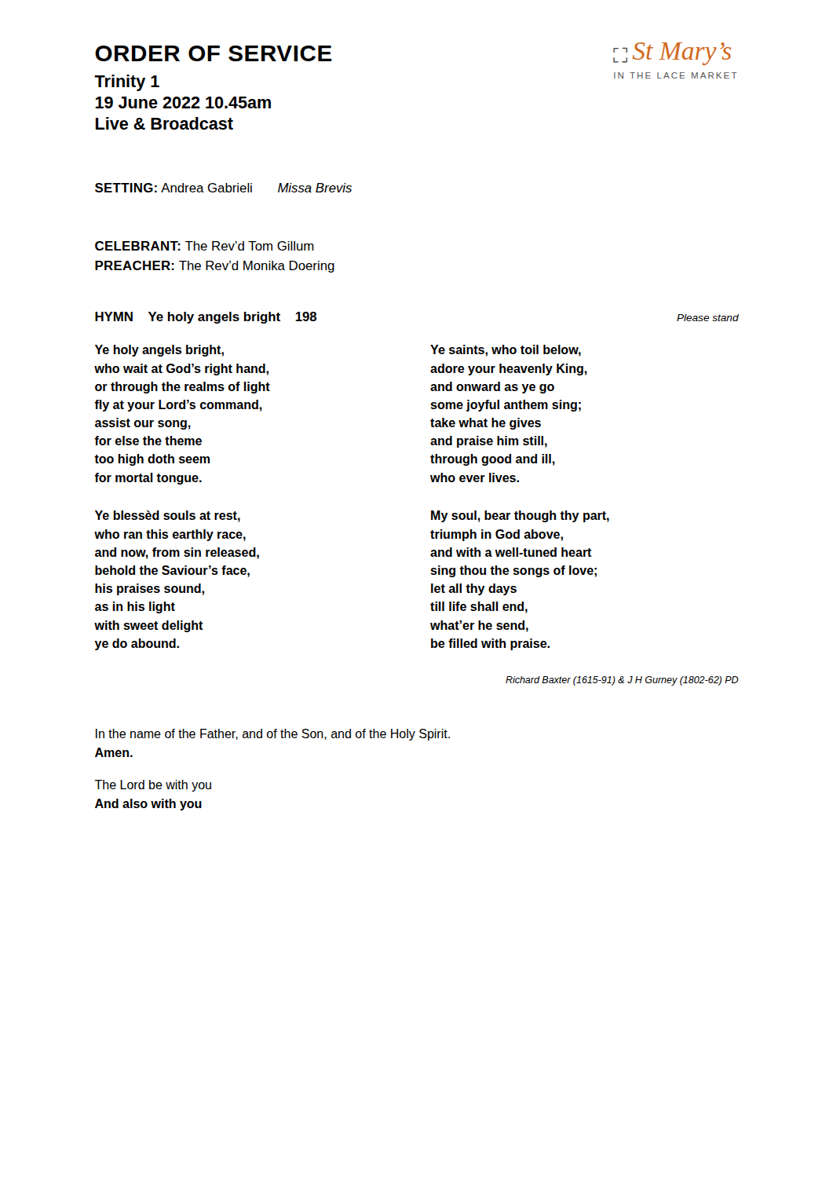ORDER OF SERVICE
Trinity 1
19 June 2022 10.45am
Live & Broadcast
⛶St Mary’s
in the Lace Market
SETTING: Andrea Gabrieli Missa Brevis
CELEBRANT: The Rev’d Tom Gillum
PREACHER: The Rev’d Monika Doering
HYMNYe holy angels bright198
Please stand
Ye holy angels bright,
who wait at God’s right hand,
or through the realms of light
fly at your Lord’s command,
assist our song,
for else the theme
too high doth seem
for mortal tongue.
Ye saints, who toil below,
adore your heavenly King,
and onward as ye go
some joyful anthem sing;
take what he gives
and praise him still,
through good and ill,
who ever lives.
Ye blessèd souls at rest,
who ran this earthly race,
and now, from sin released,
behold the Saviour’s face,
his praises sound,
as in his light
with sweet delight
ye do abound.
My soul, bear though thy part,
triumph in God above,
and with a well-tuned heart
sing thou the songs of love;
let all thy days
till life shall end,
what’er he send,
be filled with praise.
Richard Baxter (1615-91) & J H Gurney (1802-62) PD
In the name of the Father, and of the Son, and of the Holy Spirit.
Amen.
The Lord be with you
And also with you